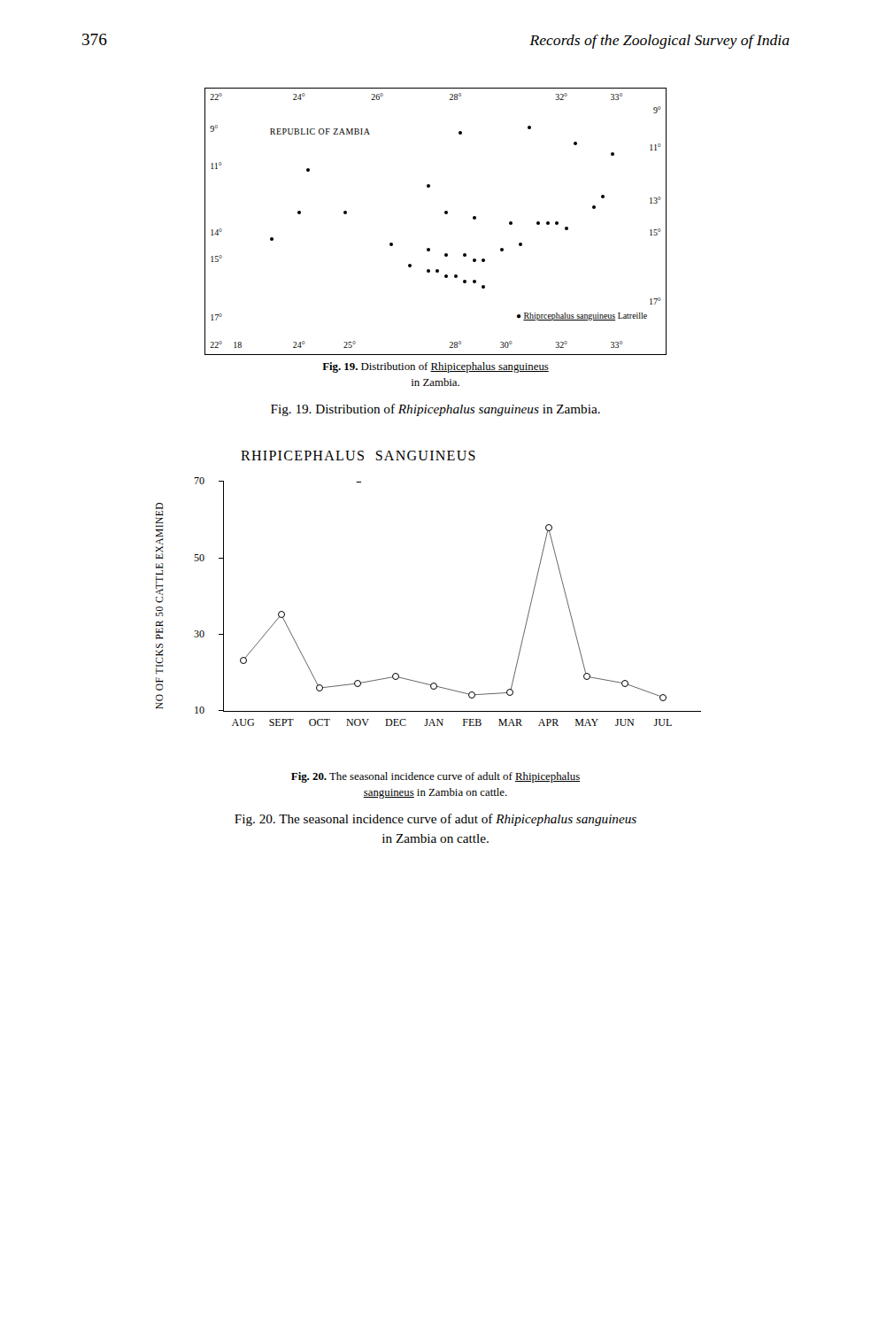376 Records of the Zoological Survey of India
22° 24° 26° 28° 32° 33° 9° 9° 11° 11° 13° 14° 15° 15° 17° 17° 22° 18 24° 25° 28° 30° 32° 33° REPUBLIC OF ZAMBIA ● Rhiprcephalus sanguineus Latreille
Fig. 19. Distribution of Rhipicephalus sanguineus
in Zambia.
Fig. 19. Distribution of Rhipicephalus sanguineus in Zambia.
NO OF TICKS PER 50 CATTLE EXAMINED RHIPICEPHALUS SANGUINEUS
70 50 30 10 AUG SEPT OCT NOV DEC JAN FEB MAR APR MAY JUN JUL
Fig. 20. The seasonal incidence curve of adult of Rhipicephalus
sanguineus in Zambia on cattle.
Fig. 20. The seasonal incidence curve of adut of Rhipicephalus sanguineus
in Zambia on cattle.